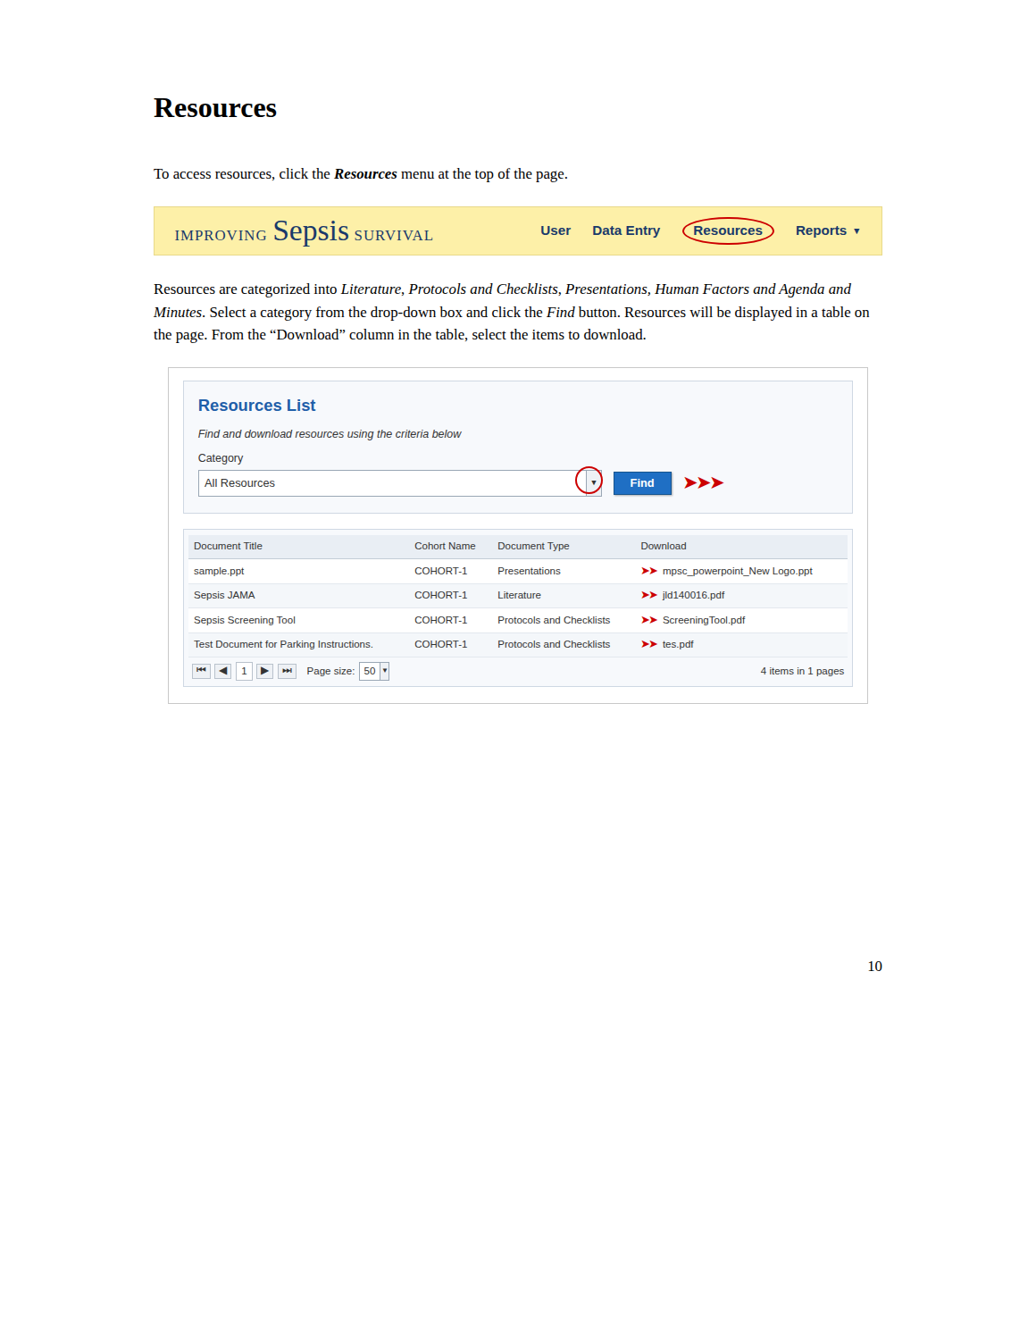Resources
To access resources, click the Resources menu at the top of the page.
Improving Sepsis Survival
User Data Entry Resources Reports ▼
Resources are categorized into Literature, Protocols and Checklists, Presentations, Human Factors and Agenda and Minutes. Select a category from the drop-down box and click the Find button. Resources will be displayed in a table on the page. From the “Download” column in the table, select the items to download.
Resources List
Find and download resources using the criteria below
Category
All Resources ▼
Find ➤➤➤
| Document Title | Cohort Name | Document Type | Download |
| --- | --- | --- | --- |
| sample.ppt | COHORT-1 | Presentations | ➤➤ mpsc_powerpoint_New Logo.ppt |
| Sepsis JAMA | COHORT-1 | Literature | ➤➤ jld140016.pdf |
| Sepsis Screening Tool | COHORT-1 | Protocols and Checklists | ➤➤ ScreeningTool.pdf |
| Test Document for Parking Instructions. | COHORT-1 | Protocols and Checklists | ➤➤ tes.pdf |
⏮ ◀ 1 ▶ ⏭ Page size: 50▼ 4 items in 1 pages
10